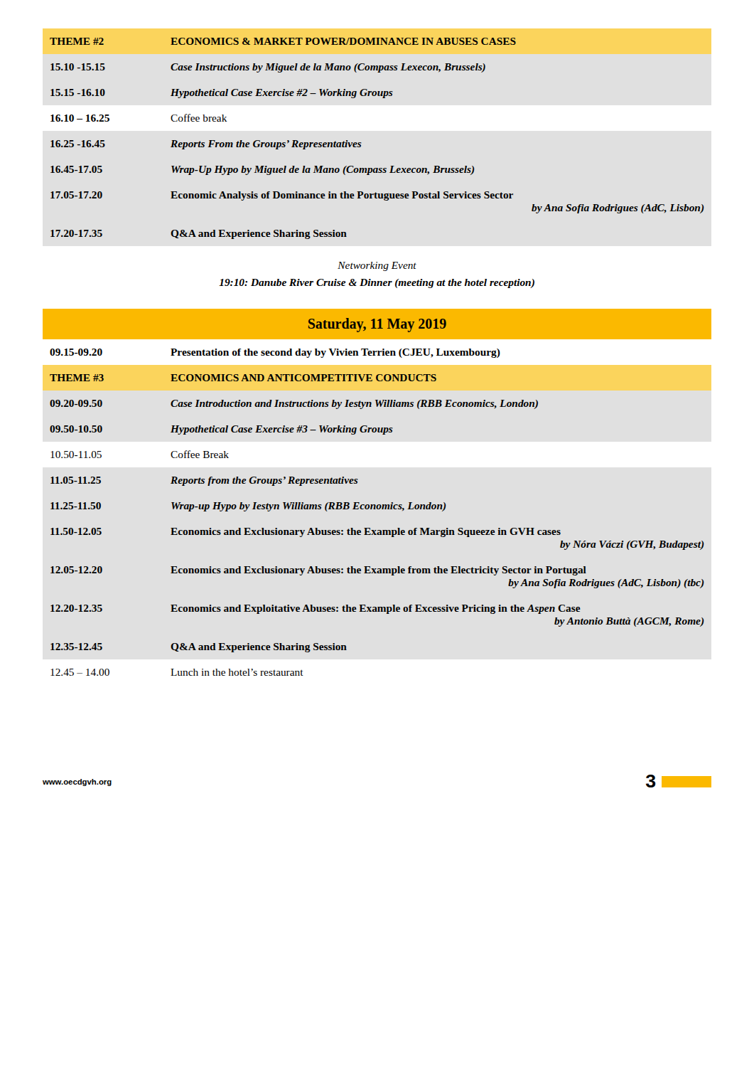| THEME #2 | ECONOMICS & MARKET POWER/DOMINANCE IN ABUSES CASES |
| 15.10 -15.15 | Case Instructions by Miguel de la Mano (Compass Lexecon, Brussels) |
| 15.15 -16.10 | Hypothetical Case Exercise #2 – Working Groups |
| 16.10 – 16.25 | Coffee break |
| 16.25 -16.45 | Reports From the Groups’ Representatives |
| 16.45-17.05 | Wrap-Up Hypo by Miguel de la Mano (Compass Lexecon, Brussels) |
| 17.05-17.20 | Economic Analysis of Dominance in the Portuguese Postal Services Sector by Ana Sofia Rodrigues (AdC, Lisbon) |
| 17.20-17.35 | Q&A and Experience Sharing Session |
Networking Event
19:10: Danube River Cruise & Dinner (meeting at the hotel reception)
Saturday, 11 May 2019
| 09.15-09.20 | Presentation of the second day by Vivien Terrien (CJEU, Luxembourg) |
| THEME #3 | ECONOMICS AND ANTICOMPETITIVE CONDUCTS |
| 09.20-09.50 | Case Introduction and Instructions by Iestyn Williams (RBB Economics, London) |
| 09.50-10.50 | Hypothetical Case Exercise #3 – Working Groups |
| 10.50-11.05 | Coffee Break |
| 11.05-11.25 | Reports from the Groups’ Representatives |
| 11.25-11.50 | Wrap-up Hypo by Iestyn Williams (RBB Economics, London) |
| 11.50-12.05 | Economics and Exclusionary Abuses: the Example of Margin Squeeze in GVH cases by Nóra Váczi (GVH, Budapest) |
| 12.05-12.20 | Economics and Exclusionary Abuses: the Example from the Electricity Sector in Portugal by Ana Sofia Rodrigues (AdC, Lisbon) (tbc) |
| 12.20-12.35 | Economics and Exploitative Abuses: the Example of Excessive Pricing in the Aspen Case by Antonio Buttà (AGCM, Rome) |
| 12.35-12.45 | Q&A and Experience Sharing Session |
| 12.45 – 14.00 | Lunch in the hotel’s restaurant |
www.oecdgvh.org 3